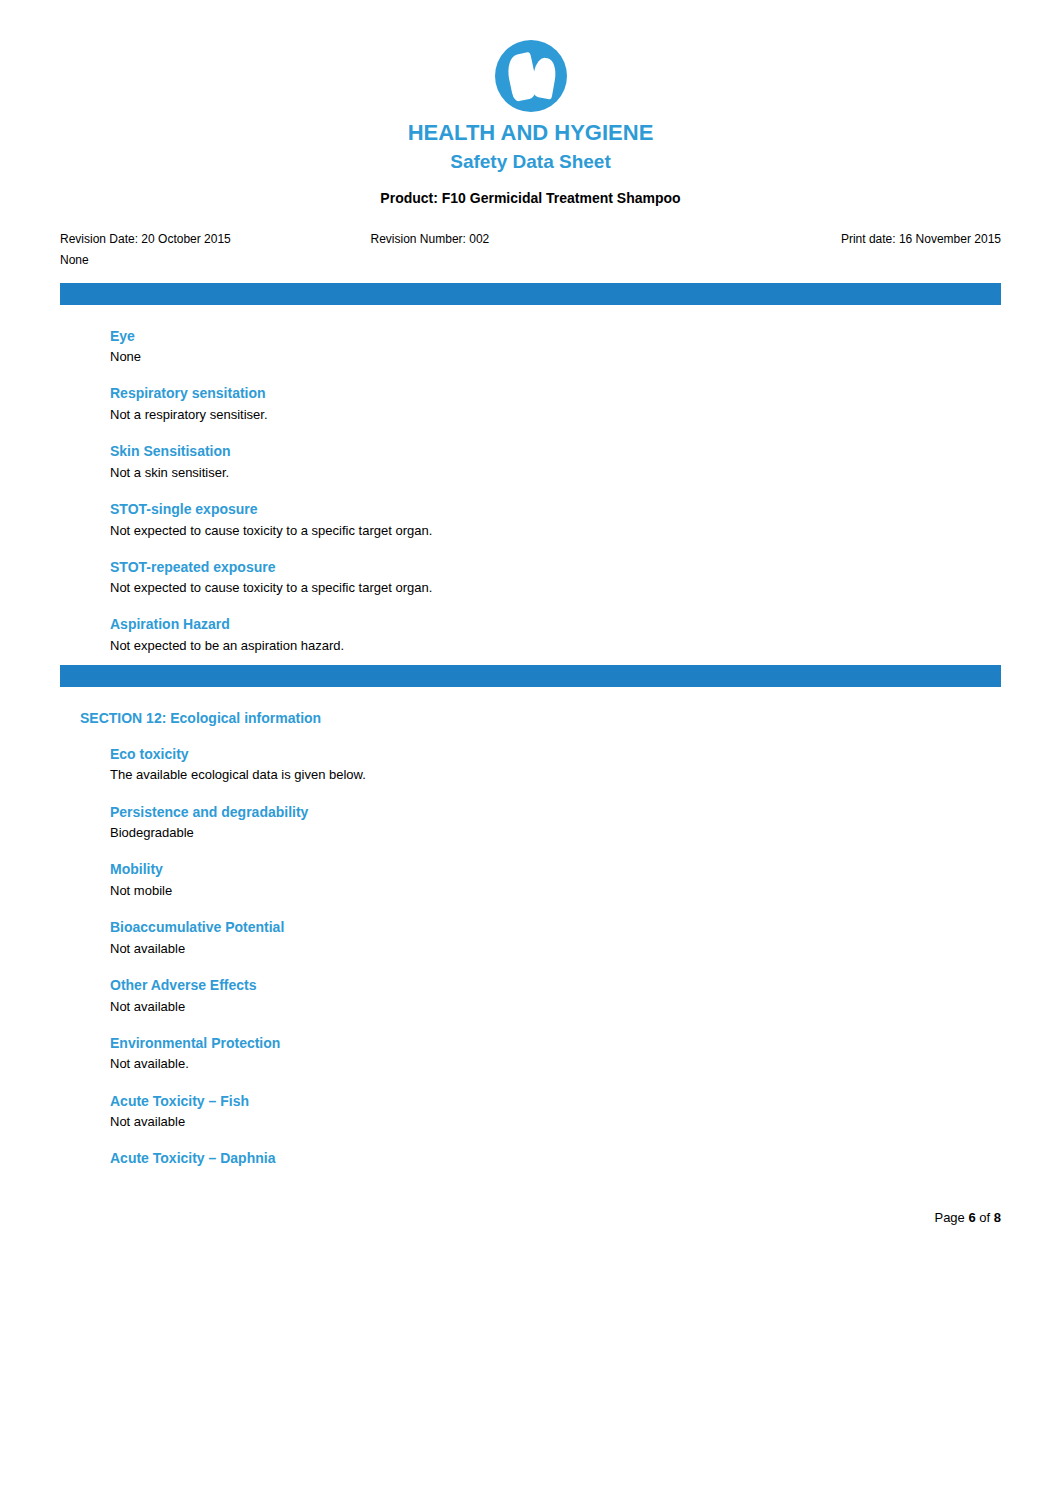HEALTH AND HYGIENE
Safety Data Sheet
Product: F10 Germicidal Treatment Shampoo
Revision Date: 20 October 2015 Revision Number: 002 Print date: 16 November 2015
None
Eye
None
Respiratory sensitation
Not a respiratory sensitiser.
Skin Sensitisation
Not a skin sensitiser.
STOT-single exposure
Not expected to cause toxicity to a specific target organ.
STOT-repeated exposure
Not expected to cause toxicity to a specific target organ.
Aspiration Hazard
Not expected to be an aspiration hazard.
SECTION 12: Ecological information
Eco toxicity
The available ecological data is given below.
Persistence and degradability
Biodegradable
Mobility
Not mobile
Bioaccumulative Potential
Not available
Other Adverse Effects
Not available
Environmental Protection
Not available.
Acute Toxicity – Fish
Not available
Acute Toxicity – Daphnia
Page 6 of 8